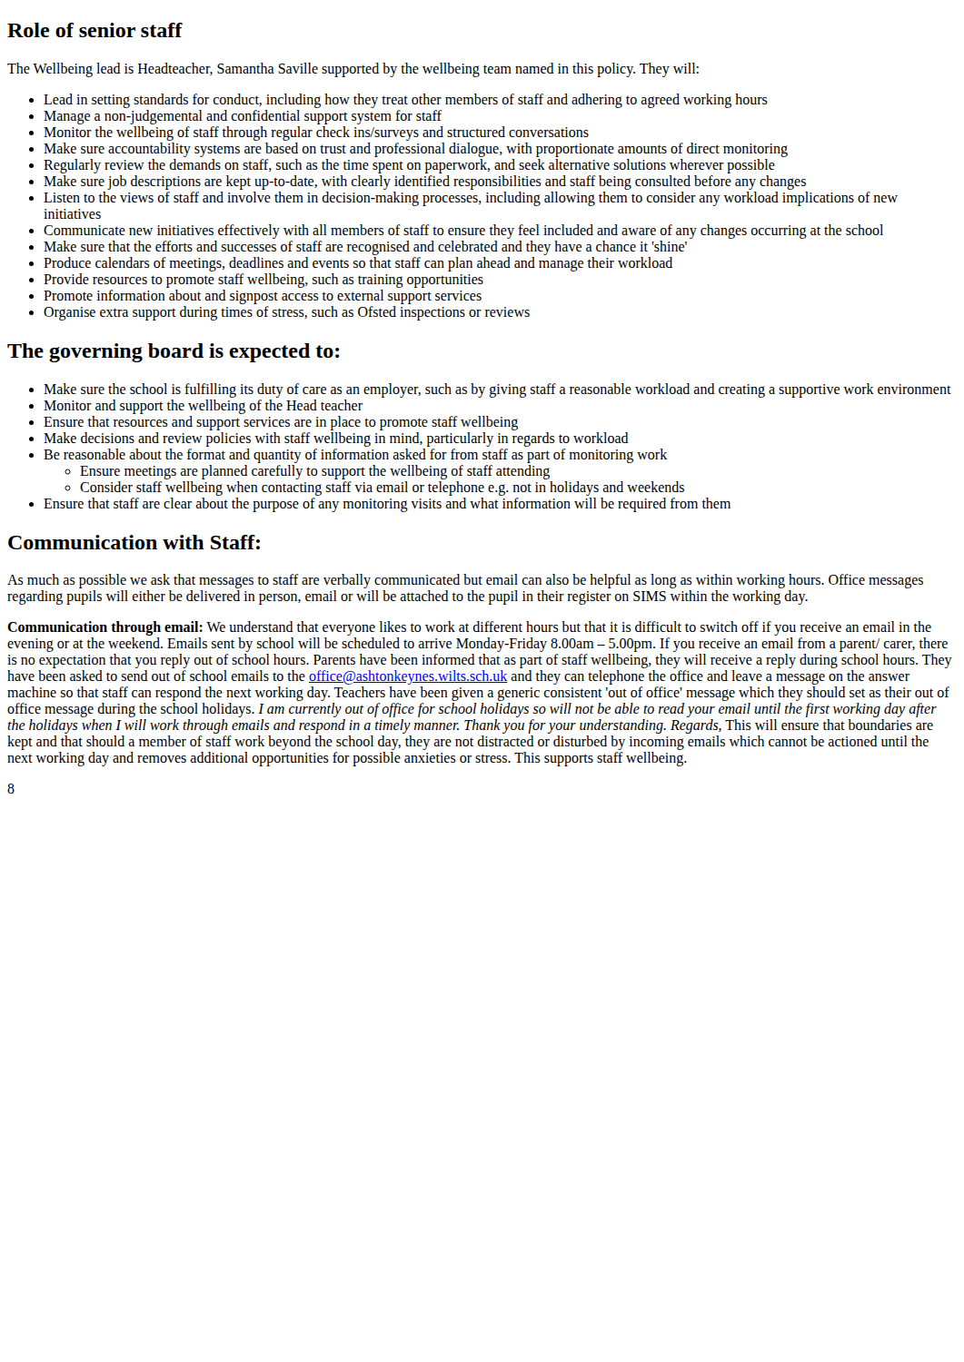Role of senior staff
The Wellbeing lead is Headteacher, Samantha Saville supported by the wellbeing team named in this policy. They will:
Lead in setting standards for conduct, including how they treat other members of staff and adhering to agreed working hours
Manage a non-judgemental and confidential support system for staff
Monitor the wellbeing of staff through regular check ins/surveys and structured conversations
Make sure accountability systems are based on trust and professional dialogue, with proportionate amounts of direct monitoring
Regularly review the demands on staff, such as the time spent on paperwork, and seek alternative solutions wherever possible
Make sure job descriptions are kept up-to-date, with clearly identified responsibilities and staff being consulted before any changes
Listen to the views of staff and involve them in decision-making processes, including allowing them to consider any workload implications of new initiatives
Communicate new initiatives effectively with all members of staff to ensure they feel included and aware of any changes occurring at the school
Make sure that the efforts and successes of staff are recognised and celebrated and they have a chance it 'shine'
Produce calendars of meetings, deadlines and events so that staff can plan ahead and manage their workload
Provide resources to promote staff wellbeing, such as training opportunities
Promote information about and signpost access to external support services
Organise extra support during times of stress, such as Ofsted inspections or reviews
The governing board is expected to:
Make sure the school is fulfilling its duty of care as an employer, such as by giving staff a reasonable workload and creating a supportive work environment
Monitor and support the wellbeing of the Head teacher
Ensure that resources and support services are in place to promote staff wellbeing
Make decisions and review policies with staff wellbeing in mind, particularly in regards to workload
Be reasonable about the format and quantity of information asked for from staff as part of monitoring work
Ensure meetings are planned carefully to support the wellbeing of staff attending
Consider staff wellbeing when contacting staff via email or telephone e.g. not in holidays and weekends
Ensure that staff are clear about the purpose of any monitoring visits and what information will be required from them
Communication with Staff:
As much as possible we ask that messages to staff are verbally communicated but email can also be helpful as long as within working hours. Office messages regarding pupils will either be delivered in person, email or will be attached to the pupil in their register on SIMS within the working day.
Communication through email: We understand that everyone likes to work at different hours but that it is difficult to switch off if you receive an email in the evening or at the weekend. Emails sent by school will be scheduled to arrive Monday-Friday 8.00am – 5.00pm. If you receive an email from a parent/ carer, there is no expectation that you reply out of school hours. Parents have been informed that as part of staff wellbeing, they will receive a reply during school hours. They have been asked to send out of school emails to the office@ashtonkeynes.wilts.sch.uk and they can telephone the office and leave a message on the answer machine so that staff can respond the next working day. Teachers have been given a generic consistent 'out of office' message which they should set as their out of office message during the school holidays. I am currently out of office for school holidays so will not be able to read your email until the first working day after the holidays when I will work through emails and respond in a timely manner. Thank you for your understanding. Regards, This will ensure that boundaries are kept and that should a member of staff work beyond the school day, they are not distracted or disturbed by incoming emails which cannot be actioned until the next working day and removes additional opportunities for possible anxieties or stress. This supports staff wellbeing.
8